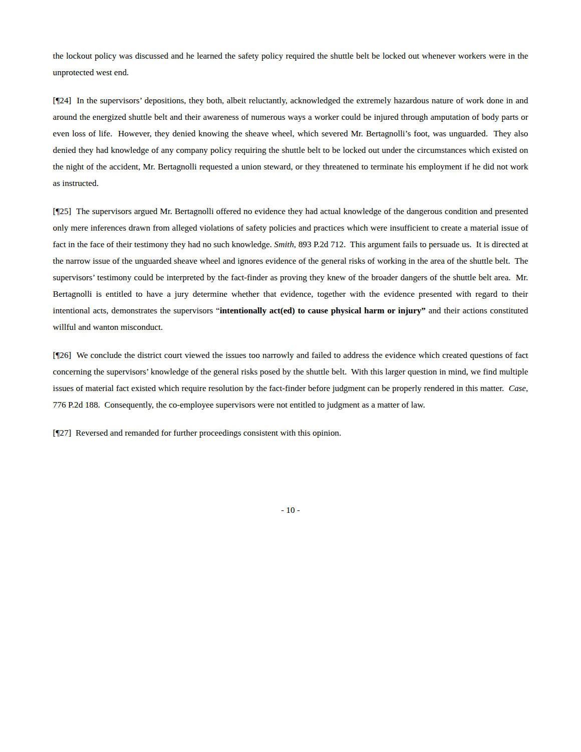the lockout policy was discussed and he learned the safety policy required the shuttle belt be locked out whenever workers were in the unprotected west end.
[¶24] In the supervisors’ depositions, they both, albeit reluctantly, acknowledged the extremely hazardous nature of work done in and around the energized shuttle belt and their awareness of numerous ways a worker could be injured through amputation of body parts or even loss of life. However, they denied knowing the sheave wheel, which severed Mr. Bertagnolli’s foot, was unguarded. They also denied they had knowledge of any company policy requiring the shuttle belt to be locked out under the circumstances which existed on the night of the accident, Mr. Bertagnolli requested a union steward, or they threatened to terminate his employment if he did not work as instructed.
[¶25] The supervisors argued Mr. Bertagnolli offered no evidence they had actual knowledge of the dangerous condition and presented only mere inferences drawn from alleged violations of safety policies and practices which were insufficient to create a material issue of fact in the face of their testimony they had no such knowledge. Smith, 893 P.2d 712. This argument fails to persuade us. It is directed at the narrow issue of the unguarded sheave wheel and ignores evidence of the general risks of working in the area of the shuttle belt. The supervisors’ testimony could be interpreted by the fact-finder as proving they knew of the broader dangers of the shuttle belt area. Mr. Bertagnolli is entitled to have a jury determine whether that evidence, together with the evidence presented with regard to their intentional acts, demonstrates the supervisors “intentionally act(ed) to cause physical harm or injury” and their actions constituted willful and wanton misconduct.
[¶26] We conclude the district court viewed the issues too narrowly and failed to address the evidence which created questions of fact concerning the supervisors’ knowledge of the general risks posed by the shuttle belt. With this larger question in mind, we find multiple issues of material fact existed which require resolution by the fact-finder before judgment can be properly rendered in this matter. Case, 776 P.2d 188. Consequently, the co-employee supervisors were not entitled to judgment as a matter of law.
[¶27] Reversed and remanded for further proceedings consistent with this opinion.
- 10 -